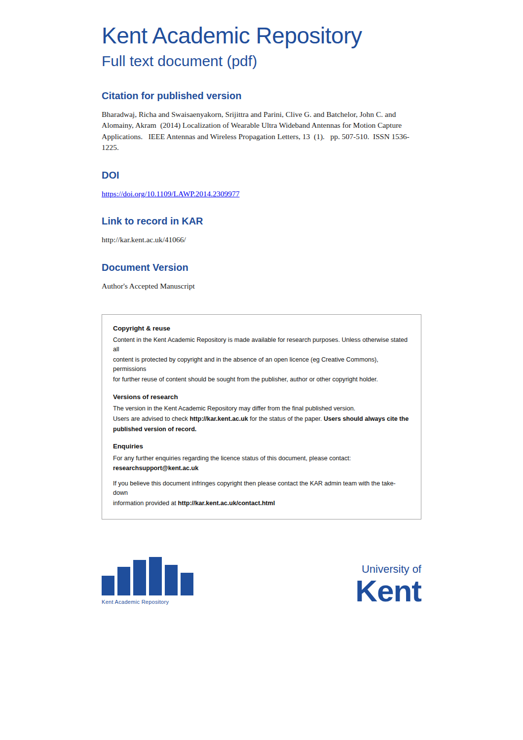Kent Academic Repository
Full text document (pdf)
Citation for published version
Bharadwaj, Richa and Swaisaenyakorn, Srijittra and Parini, Clive G. and Batchelor, John C. and Alomainy, Akram (2014) Localization of Wearable Ultra Wideband Antennas for Motion Capture Applications. IEEE Antennas and Wireless Propagation Letters, 13 (1). pp. 507-510. ISSN 1536-1225.
DOI
https://doi.org/10.1109/LAWP.2014.2309977
Link to record in KAR
http://kar.kent.ac.uk/41066/
Document Version
Author's Accepted Manuscript
Copyright & reuse
Content in the Kent Academic Repository is made available for research purposes. Unless otherwise stated all
content is protected by copyright and in the absence of an open licence (eg Creative Commons), permissions
for further reuse of content should be sought from the publisher, author or other copyright holder.
Versions of research
The version in the Kent Academic Repository may differ from the final published version.
Users are advised to check http://kar.kent.ac.uk for the status of the paper. Users should always cite the
published version of record.
Enquiries
For any further enquiries regarding the licence status of this document, please contact:
researchsupport@kent.ac.uk
If you believe this document infringes copyright then please contact the KAR admin team with the take-down
information provided at http://kar.kent.ac.uk/contact.html
Kent Academic Repository
University of Kent